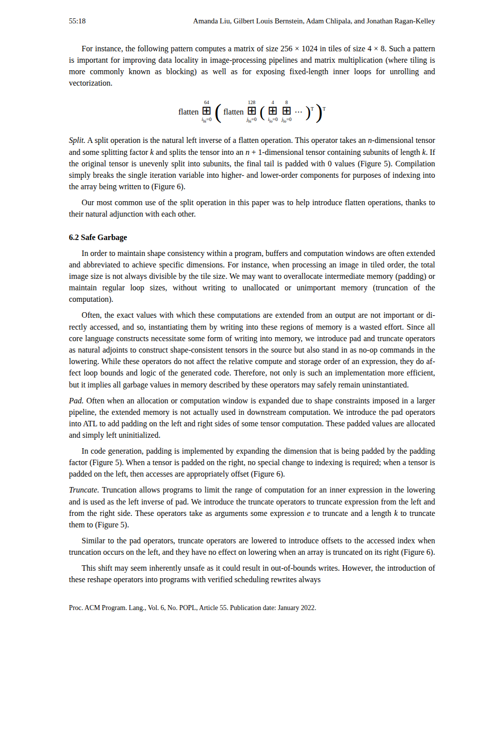55:18
Amanda Liu, Gilbert Louis Bernstein, Adam Chlipala, and Jonathan Ragan-Kelley
For instance, the following pattern computes a matrix of size 256 × 1024 in tiles of size 4 × 8. Such a pattern is important for improving data locality in image-processing pipelines and matrix multiplication (where tiling is more commonly known as blocking) as well as for exposing fixed-length inner loops for unrolling and vectorization.
flatten 64 ⊞ ihi=0 ( flatten 128 ⊞ jhi=0 ( 4 ⊞ ilo=0 8 ⊞ jlo=0 ⋯ )T )T
Split. A split operation is the natural left inverse of a flatten operation. This operator takes an n-dimensional tensor and some splitting factor k and splits the tensor into an n + 1-dimensional tensor containing subunits of length k. If the original tensor is unevenly split into subunits, the final tail is padded with 0 values (Figure 5). Compilation simply breaks the single iteration variable into higher- and lower-order components for purposes of indexing into the array being written to (Figure 6).
Our most common use of the split operation in this paper was to help introduce flatten operations, thanks to their natural adjunction with each other.
6.2 Safe Garbage
In order to maintain shape consistency within a program, buffers and computation windows are often extended and abbreviated to achieve specific dimensions. For instance, when processing an image in tiled order, the total image size is not always divisible by the tile size. We may want to overallocate intermediate memory (padding) or maintain regular loop sizes, without writing to unallocated or unimportant memory (truncation of the computation).
Often, the exact values with which these computations are extended from an output are not important or directly accessed, and so, instantiating them by writing into these regions of memory is a wasted effort. Since all core language constructs necessitate some form of writing into memory, we introduce pad and truncate operators as natural adjoints to construct shape-consistent tensors in the source but also stand in as no-op commands in the lowering. While these operators do not affect the relative compute and storage order of an expression, they do affect loop bounds and logic of the generated code. Therefore, not only is such an implementation more efficient, but it implies all garbage values in memory described by these operators may safely remain uninstantiated.
Pad. Often when an allocation or computation window is expanded due to shape constraints imposed in a larger pipeline, the extended memory is not actually used in downstream computation. We introduce the pad operators into ATL to add padding on the left and right sides of some tensor computation. These padded values are allocated and simply left uninitialized.
In code generation, padding is implemented by expanding the dimension that is being padded by the padding factor (Figure 5). When a tensor is padded on the right, no special change to indexing is required; when a tensor is padded on the left, then accesses are appropriately offset (Figure 6).
Truncate. Truncation allows programs to limit the range of computation for an inner expression in the lowering and is used as the left inverse of pad. We introduce the truncate operators to truncate expression from the left and from the right side. These operators take as arguments some expression e to truncate and a length k to truncate them to (Figure 5).
Similar to the pad operators, truncate operators are lowered to introduce offsets to the accessed index when truncation occurs on the left, and they have no effect on lowering when an array is truncated on its right (Figure 6).
This shift may seem inherently unsafe as it could result in out-of-bounds writes. However, the introduction of these reshape operators into programs with verified scheduling rewrites always
Proc. ACM Program. Lang., Vol. 6, No. POPL, Article 55. Publication date: January 2022.